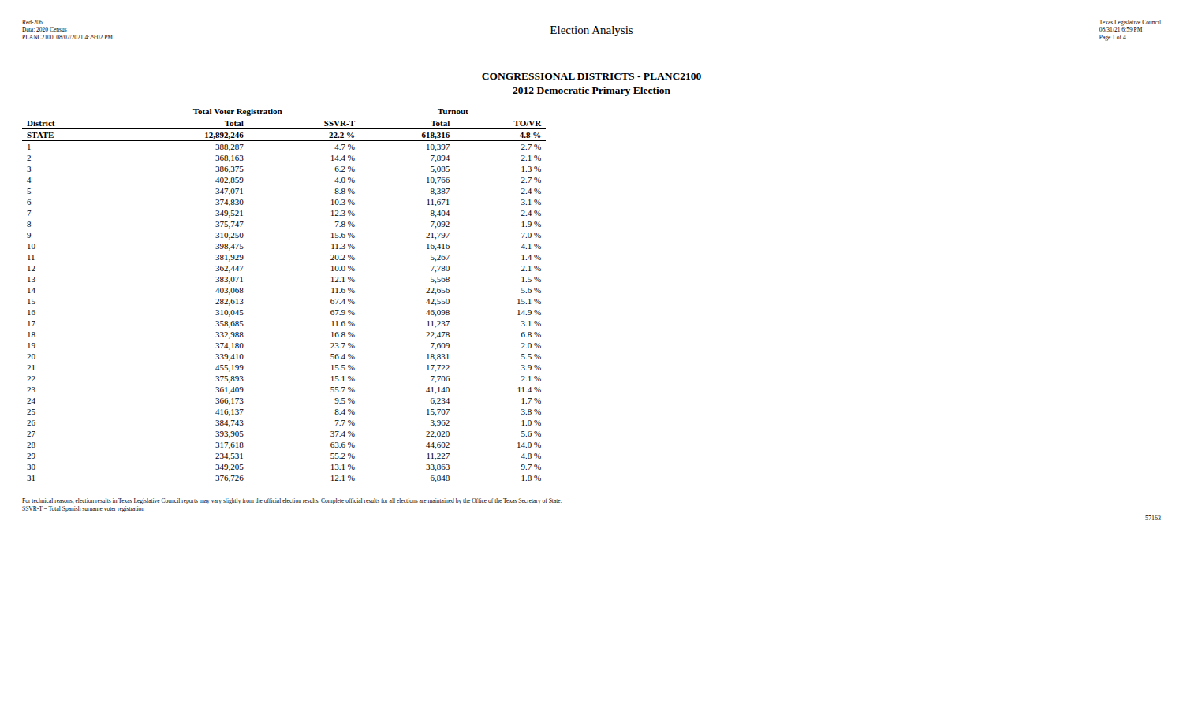Red-206
Data: 2020 Census
PLANC2100 08/02/2021 4:29:02 PM
Election Analysis
Texas Legislative Council
08/31/21 6:59 PM
Page 1 of 4
CONGRESSIONAL DISTRICTS - PLANC2100
2012 Democratic Primary Election
| | Total Voter Registration | Turnout |
| --- | --- | --- |
| District | Total | SSVR-T | Total | TO/VR |
| STATE | 12,892,246 | 22.2 % | 618,316 | 4.8 % |
| 1 | 388,287 | 4.7 % | 10,397 | 2.7 % |
| 2 | 368,163 | 14.4 % | 7,894 | 2.1 % |
| 3 | 386,375 | 6.2 % | 5,085 | 1.3 % |
| 4 | 402,859 | 4.0 % | 10,766 | 2.7 % |
| 5 | 347,071 | 8.8 % | 8,387 | 2.4 % |
| 6 | 374,830 | 10.3 % | 11,671 | 3.1 % |
| 7 | 349,521 | 12.3 % | 8,404 | 2.4 % |
| 8 | 375,747 | 7.8 % | 7,092 | 1.9 % |
| 9 | 310,250 | 15.6 % | 21,797 | 7.0 % |
| 10 | 398,475 | 11.3 % | 16,416 | 4.1 % |
| 11 | 381,929 | 20.2 % | 5,267 | 1.4 % |
| 12 | 362,447 | 10.0 % | 7,780 | 2.1 % |
| 13 | 383,071 | 12.1 % | 5,568 | 1.5 % |
| 14 | 403,068 | 11.6 % | 22,656 | 5.6 % |
| 15 | 282,613 | 67.4 % | 42,550 | 15.1 % |
| 16 | 310,045 | 67.9 % | 46,098 | 14.9 % |
| 17 | 358,685 | 11.6 % | 11,237 | 3.1 % |
| 18 | 332,988 | 16.8 % | 22,478 | 6.8 % |
| 19 | 374,180 | 23.7 % | 7,609 | 2.0 % |
| 20 | 339,410 | 56.4 % | 18,831 | 5.5 % |
| 21 | 455,199 | 15.5 % | 17,722 | 3.9 % |
| 22 | 375,893 | 15.1 % | 7,706 | 2.1 % |
| 23 | 361,409 | 55.7 % | 41,140 | 11.4 % |
| 24 | 366,173 | 9.5 % | 6,234 | 1.7 % |
| 25 | 416,137 | 8.4 % | 15,707 | 3.8 % |
| 26 | 384,743 | 7.7 % | 3,962 | 1.0 % |
| 27 | 393,905 | 37.4 % | 22,020 | 5.6 % |
| 28 | 317,618 | 63.6 % | 44,602 | 14.0 % |
| 29 | 234,531 | 55.2 % | 11,227 | 4.8 % |
| 30 | 349,205 | 13.1 % | 33,863 | 9.7 % |
| 31 | 376,726 | 12.1 % | 6,848 | 1.8 % |
For technical reasons, election results in Texas Legislative Council reports may vary slightly from the official election results. Complete official results for all elections are maintained by the Office of the Texas Secretary of State.
SSVR-T = Total Spanish surname voter registration
57163